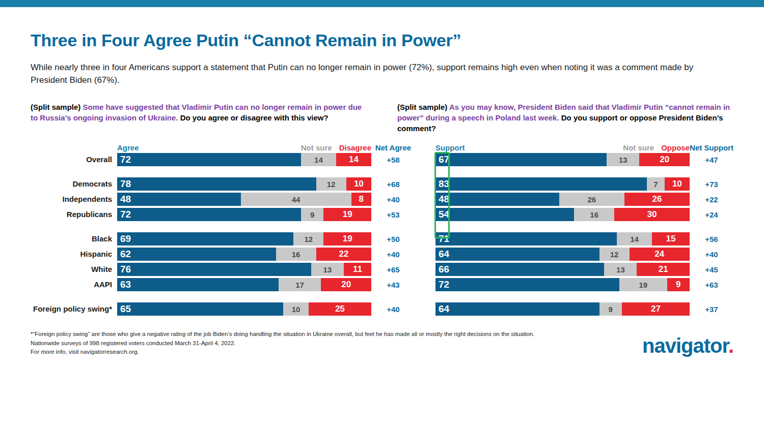Three in Four Agree Putin “Cannot Remain in Power”
While nearly three in four Americans support a statement that Putin can no longer remain in power (72%), support remains high even when noting it was a comment made by President Biden (67%).
(Split sample) Some have suggested that Vladimir Putin can no longer remain in power due to Russia’s ongoing invasion of Ukraine. Do you agree or disagree with this view?
(Split sample) As you may know, President Biden said that Vladimir Putin “cannot remain in power” during a speech in Poland last week. Do you support or oppose President Biden’s comment?
Overall
Democrats
Independents
Republicans
Black
Hispanic
White
AAPI
Foreign policy swing*
Agree Not sure Disagree Net Agree
72
14
14
+58
78
12
10
+68
48
44
8
+40
72
9
19
+53
69
12
19
+50
62
16
22
+40
76
13
11
+65
63
17
20
+43
65
10
25
+40
Support Not sure Oppose Net Support
67
13
20
+47
83
7
10
+73
48
26
26
+22
54
16
30
+24
71
14
15
+56
64
12
24
+40
66
13
21
+45
72
19
9
+63
64
9
27
+37
*“Foreign policy swing” are those who give a negative rating of the job Biden’s doing handling the situation in Ukraine overall, but feel he has made all or mostly the right decisions on the situation.
Nationwide surveys of 998 registered voters conducted March 31-April 4, 2022.
For more info, visit navigatorresearch.org.
navigator.